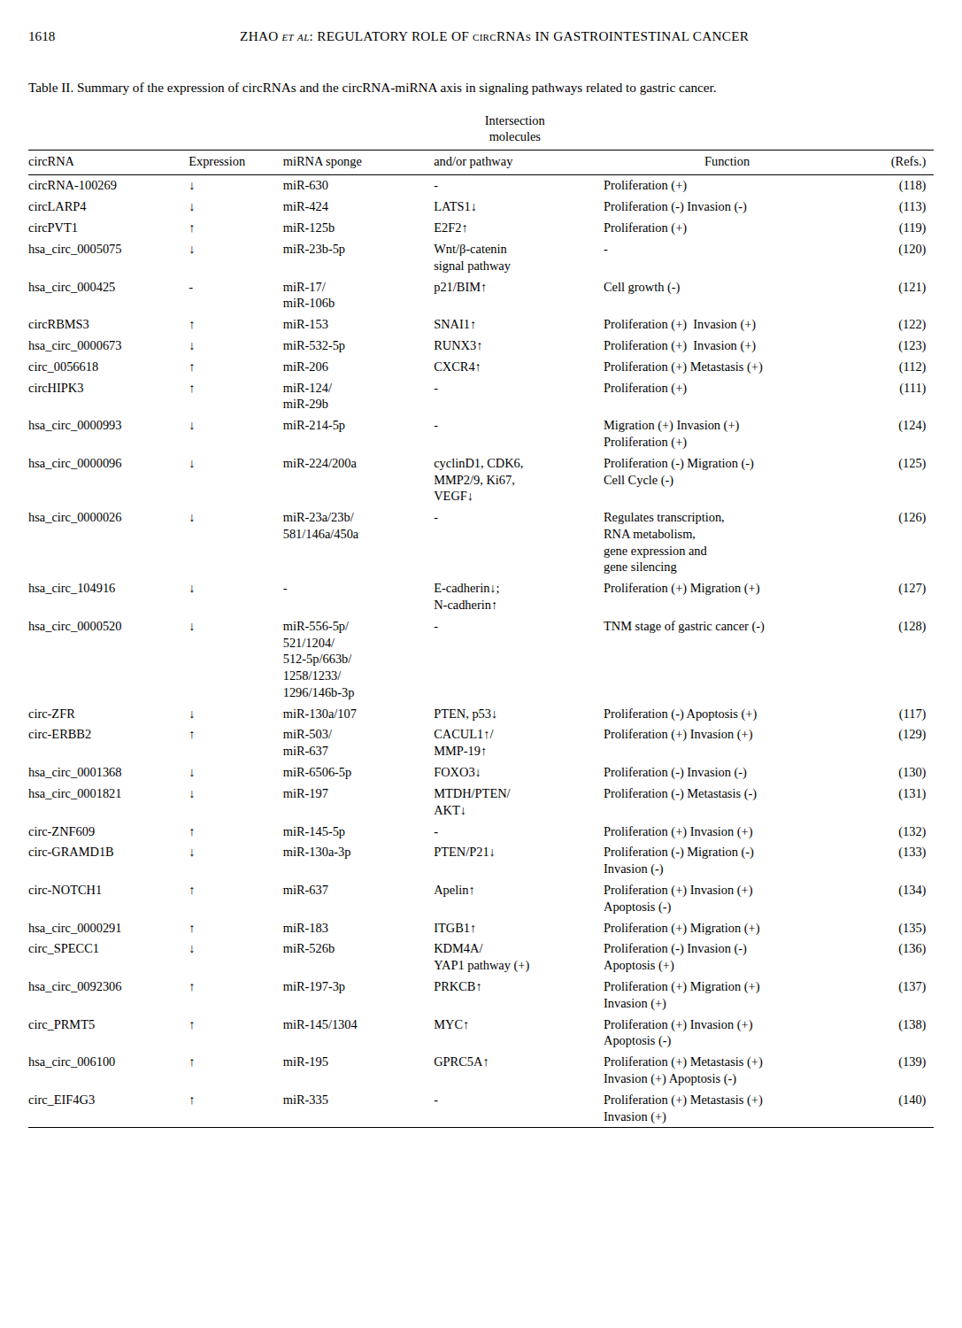1618 ZHAO et al: REGULATORY ROLE OF circRNAs IN GASTROINTESTINAL CANCER
Table II. Summary of the expression of circRNAs and the circRNA-miRNA axis in signaling pathways related to gastric cancer.
| | | | Intersection molecules | | |
| --- | --- | --- | --- | --- | --- |
| circRNA | Expression | miRNA sponge | and/or pathway | Function | (Refs.) |
| circRNA-100269 | ↓ | miR-630 | - | Proliferation (+) | (118) |
| circLARP4 | ↓ | miR-424 | LATS1↓ | Proliferation (-) Invasion (-) | (113) |
| circPVT1 | ↑ | miR-125b | E2F2↑ | Proliferation (+) | (119) |
| hsa_circ_0005075 | ↓ | miR-23b-5p | Wnt/β-catenin signal pathway | - | (120) |
| hsa_circ_000425 | - | miR-17/ miR-106b | p21/BIM↑ | Cell growth (-) | (121) |
| circRBMS3 | ↑ | miR-153 | SNAI1↑ | Proliferation (+) Invasion (+) | (122) |
| hsa_circ_0000673 | ↓ | miR-532-5p | RUNX3↑ | Proliferation (+) Invasion (+) | (123) |
| circ_0056618 | ↑ | miR-206 | CXCR4↑ | Proliferation (+) Metastasis (+) | (112) |
| circHIPK3 | ↑ | miR-124/ miR-29b | - | Proliferation (+) | (111) |
| hsa_circ_0000993 | ↓ | miR-214-5p | - | Migration (+) Invasion (+) Proliferation (+) | (124) |
| hsa_circ_0000096 | ↓ | miR-224/200a | cyclinD1, CDK6, MMP2/9, Ki67, VEGF↓ | Proliferation (-) Migration (-) Cell Cycle (-) | (125) |
| hsa_circ_0000026 | ↓ | miR-23a/23b/ 581/146a/450a | - | Regulates transcription, RNA metabolism, gene expression and gene silencing | (126) |
| hsa_circ_104916 | ↓ | - | E-cadherin↓; N-cadherin↑ | Proliferation (+) Migration (+) | (127) |
| hsa_circ_0000520 | ↓ | miR-556-5p/ 521/1204/ 512-5p/663b/ 1258/1233/ 1296/146b-3p | - | TNM stage of gastric cancer (-) | (128) |
| circ-ZFR | ↓ | miR-130a/107 | PTEN, p53↓ | Proliferation (-) Apoptosis (+) | (117) |
| circ-ERBB2 | ↑ | miR-503/ miR-637 | CACUL1↑/ MMP-19↑ | Proliferation (+) Invasion (+) | (129) |
| hsa_circ_0001368 | ↓ | miR-6506-5p | FOXO3↓ | Proliferation (-) Invasion (-) | (130) |
| hsa_circ_0001821 | ↓ | miR-197 | MTDH/PTEN/ AKT↓ | Proliferation (-) Metastasis (-) | (131) |
| circ-ZNF609 | ↑ | miR-145-5p | - | Proliferation (+) Invasion (+) | (132) |
| circ-GRAMD1B | ↓ | miR-130a-3p | PTEN/P21↓ | Proliferation (-) Migration (-) Invasion (-) | (133) |
| circ-NOTCH1 | ↑ | miR-637 | Apelin↑ | Proliferation (+) Invasion (+) Apoptosis (-) | (134) |
| hsa_circ_0000291 | ↑ | miR-183 | ITGB1↑ | Proliferation (+) Migration (+) | (135) |
| circ_SPECC1 | ↓ | miR-526b | KDM4A/ YAP1 pathway (+) | Proliferation (-) Invasion (-) Apoptosis (+) | (136) |
| hsa_circ_0092306 | ↑ | miR-197-3p | PRKCB↑ | Proliferation (+) Migration (+) Invasion (+) | (137) |
| circ_PRMT5 | ↑ | miR-145/1304 | MYC↑ | Proliferation (+) Invasion (+) Apoptosis (-) | (138) |
| hsa_circ_006100 | ↑ | miR-195 | GPRC5A↑ | Proliferation (+) Metastasis (+) Invasion (+) Apoptosis (-) | (139) |
| circ_EIF4G3 | ↑ | miR-335 | - | Proliferation (+) Metastasis (+) Invasion (+) | (140) |